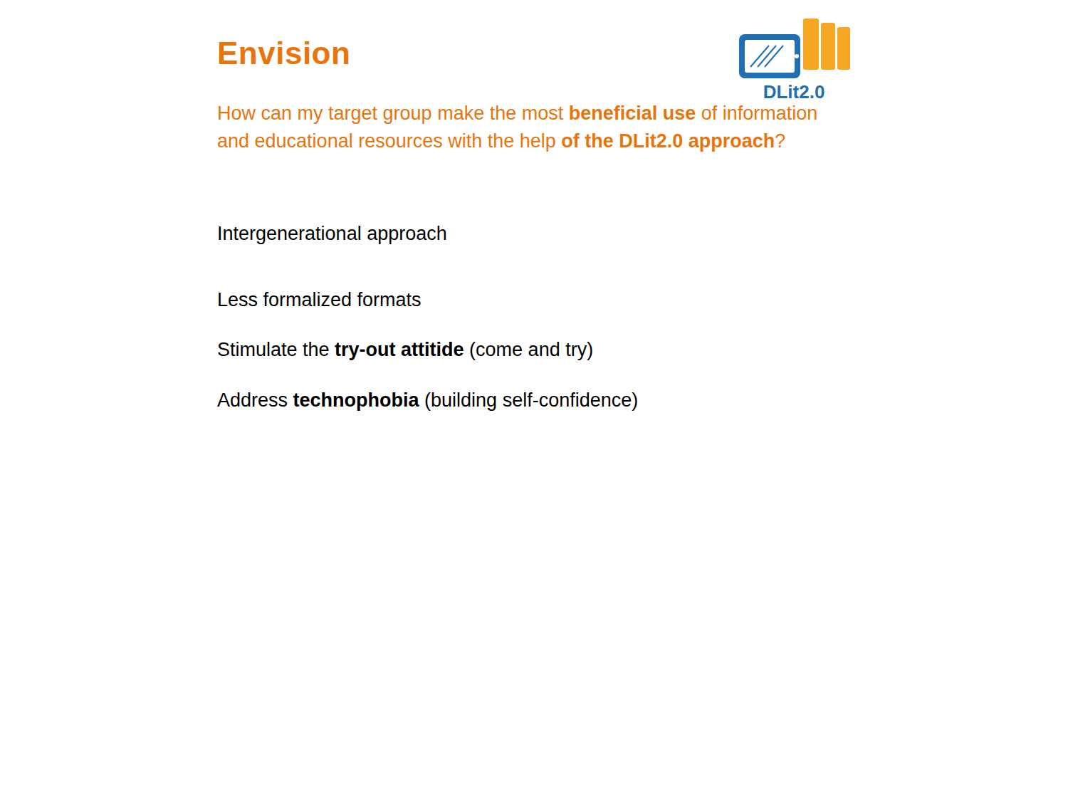DLit2.0 logo DLit2.0
Envision
How can my target group make the most beneficial use of information and educational resources with the help of the DLit2.0 approach?
Intergenerational approach
Less formalized formats
Stimulate the try-out attitide (come and try)
Address technophobia (building self-confidence)